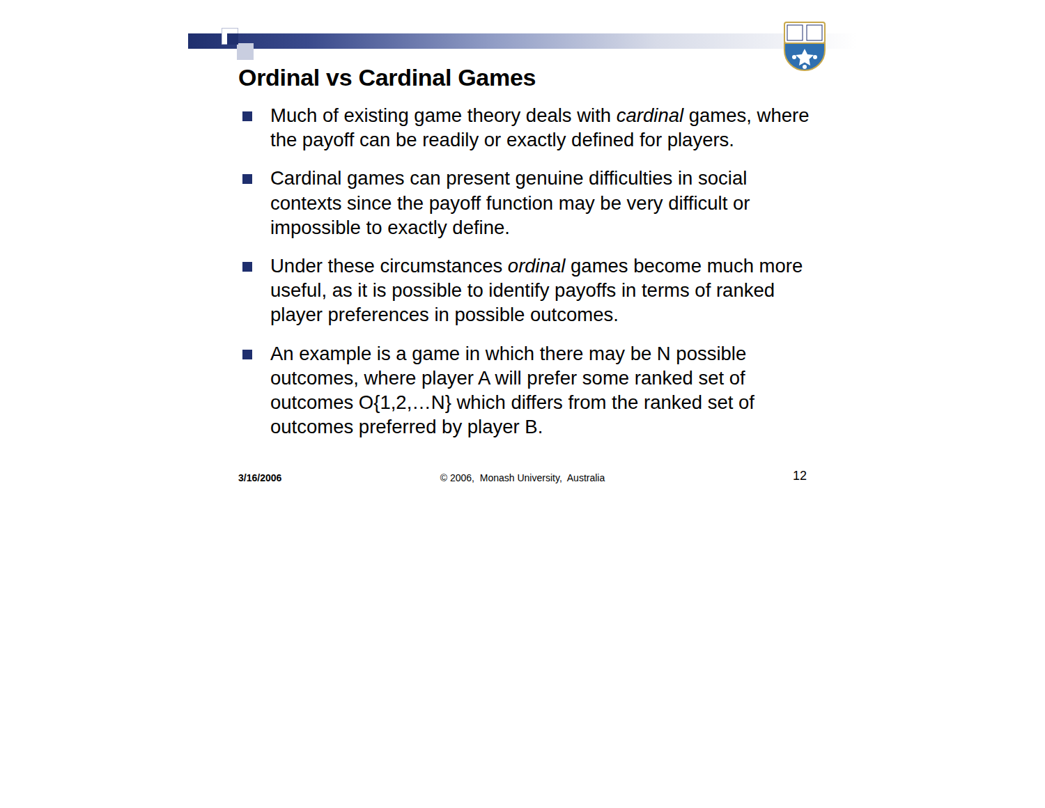Ordinal vs Cardinal Games
Much of existing game theory deals with cardinal games, where the payoff can be readily or exactly defined for players.
Cardinal games can present genuine difficulties in social contexts since the payoff function may be very difficult or impossible to exactly define.
Under these circumstances ordinal games become much more useful, as it is possible to identify payoffs in terms of ranked player preferences in possible outcomes.
An example is a game in which there may be N possible outcomes, where player A will prefer some ranked set of outcomes O{1,2,…N} which differs from the ranked set of outcomes preferred by player B.
3/16/2006 © 2006, Monash University, Australia 12